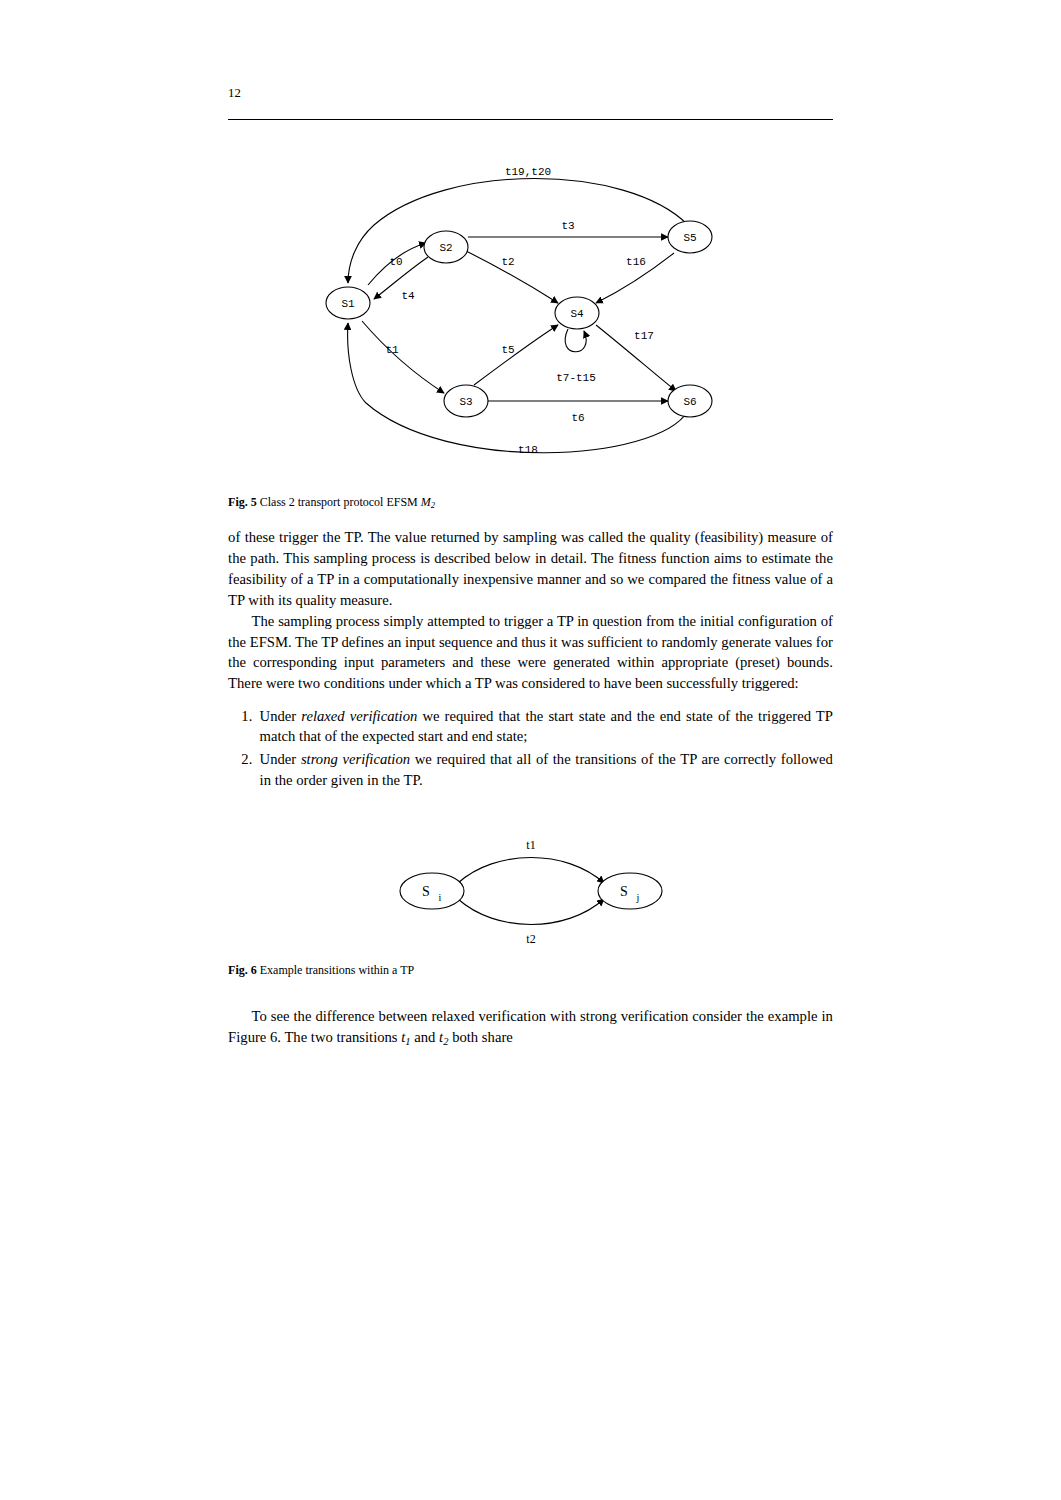12
S1 S2 S3 S4 S5 S6 t19,t20 t18 t0 t4 t3 t2 t16 t1 t5 t7-t15 t6 t17
Fig. 5 Class 2 transport protocol EFSM M2
of these trigger the TP. The value returned by sampling was called the quality (feasibility) measure of the path. This sampling process is described below in detail. The fitness function aims to estimate the feasibility of a TP in a computationally inexpensive manner and so we compared the fitness value of a TP with its quality measure.
The sampling process simply attempted to trigger a TP in question from the initial configuration of the EFSM. The TP defines an input sequence and thus it was sufficient to randomly generate values for the corresponding input parameters and these were generated within appropriate (preset) bounds. There were two conditions under which a TP was considered to have been successfully triggered:
Under relaxed verification we required that the start state and the end state of the triggered TP match that of the expected start and end state;
Under strong verification we required that all of the transitions of the TP are correctly followed in the order given in the TP.
S i S j t1 t2
Fig. 6 Example transitions within a TP
To see the difference between relaxed verification with strong verification consider the example in Figure 6. The two transitions t1 and t2 both share